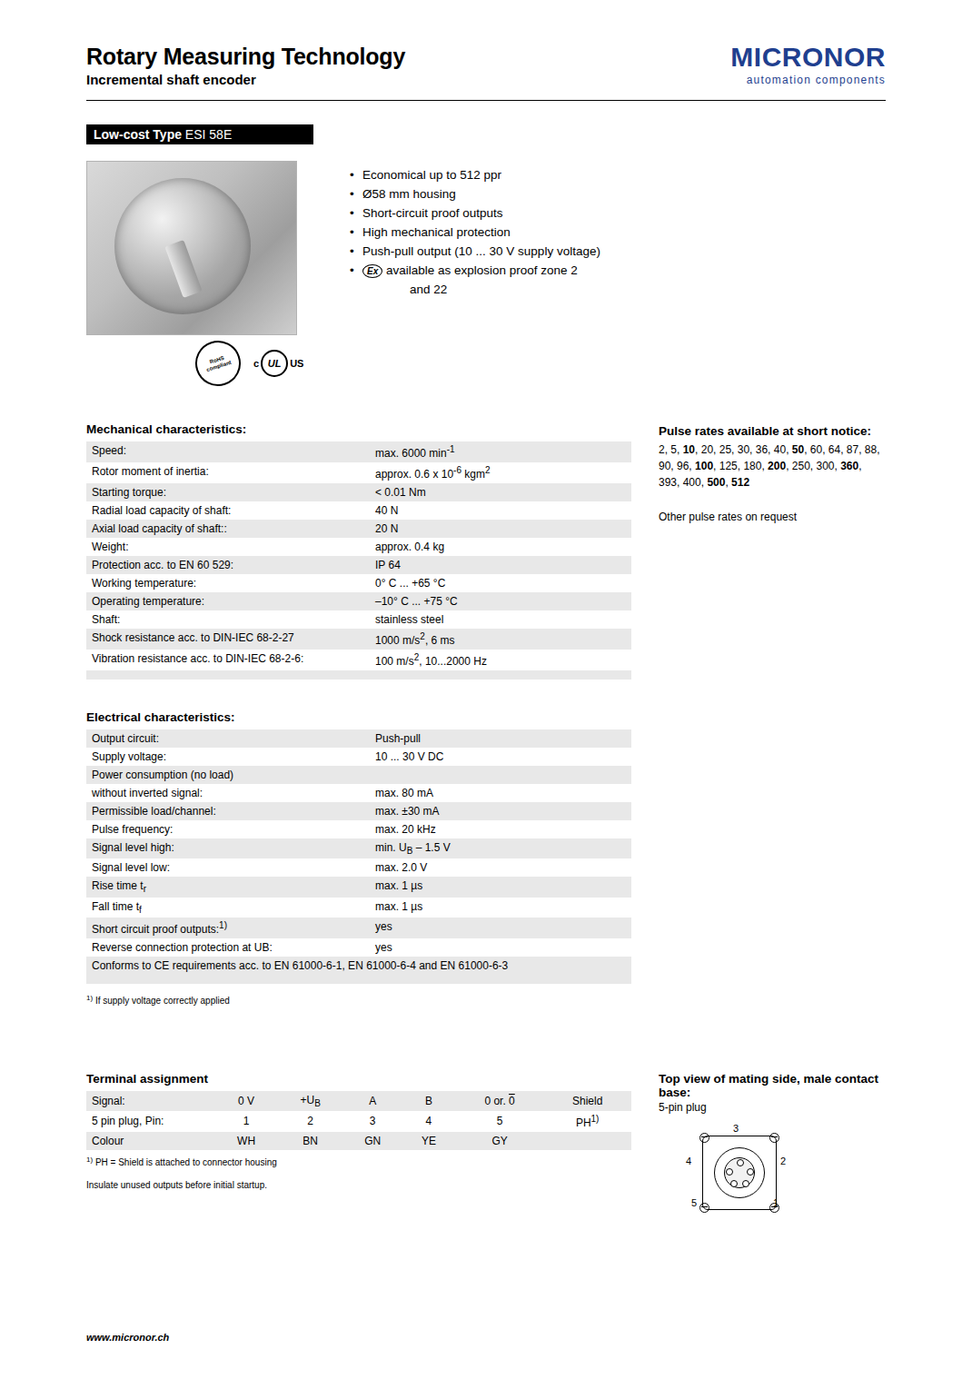Rotary Measuring Technology
Incremental shaft encoder
MICRONOR
automation components
Low-cost Type ESI 58E
RoHS
compliant
c UL US
Economical up to 512 ppr
Ø58 mm housing
Short-circuit proof outputs
High mechanical protection
Push-pull output (10 ... 30 V supply voltage)
Ex available as explosion proof zone 2 and 22
Mechanical characteristics:
| Speed: | max. 6000 min -1 |
| Rotor moment of inertia: | approx. 0.6 x 10 -6 kgm 2 |
| Starting torque: | < 0.01 Nm |
| Radial load capacity of shaft: | 40 N |
| Axial load capacity of shaft:: | 20 N |
| Weight: | approx. 0.4 kg |
| Protection acc. to EN 60 529: | IP 64 |
| Working temperature: | 0° C ... +65 °C |
| Operating temperature: | –10° C ... +75 °C |
| Shaft: | stainless steel |
| Shock resistance acc. to DIN-IEC 68-2-27 | 1000 m/s 2 , 6 ms |
| Vibration resistance acc. to DIN-IEC 68-2-6: | 100 m/s 2 , 10...2000 Hz |
Electrical characteristics:
| Output circuit: | Push-pull |
| Supply voltage: | 10 ... 30 V DC |
| Power consumption (no load) | |
| without inverted signal: | max. 80 mA |
| Permissible load/channel: | max. ±30 mA |
| Pulse frequency: | max. 20 kHz |
| Signal level high: | min. U B – 1.5 V |
| Signal level low: | max. 2.0 V |
| Rise time t r | max. 1 µs |
| Fall time t f | max. 1 µs |
| Short circuit proof outputs: 1) | yes |
| Reverse connection protection at UB: | yes |
| Conforms to CE requirements acc. to EN 61000-6-1, EN 61000-6-4 and EN 61000-6-3 |
1) If supply voltage correctly applied
Pulse rates available at short notice:
2, 5, 10, 20, 25, 30, 36, 40, 50, 60, 64, 87, 88, 90, 96, 100, 125, 180, 200, 250, 300, 360, 393, 400, 500, 512
Other pulse rates on request
Terminal assignment
| Signal: | 0 V | +U B | A | B | 0 or. 0 | Shield |
| 5 pin plug, Pin: | 1 | 2 | 3 | 4 | 5 | PH 1) |
| Colour | WH | BN | GN | YE | GY | |
1) PH = Shield is attached to connector housing
Insulate unused outputs before initial startup.
Top view of mating side, male contact base:
5-pin plug
3 2 1 5 4
www.micronor.ch